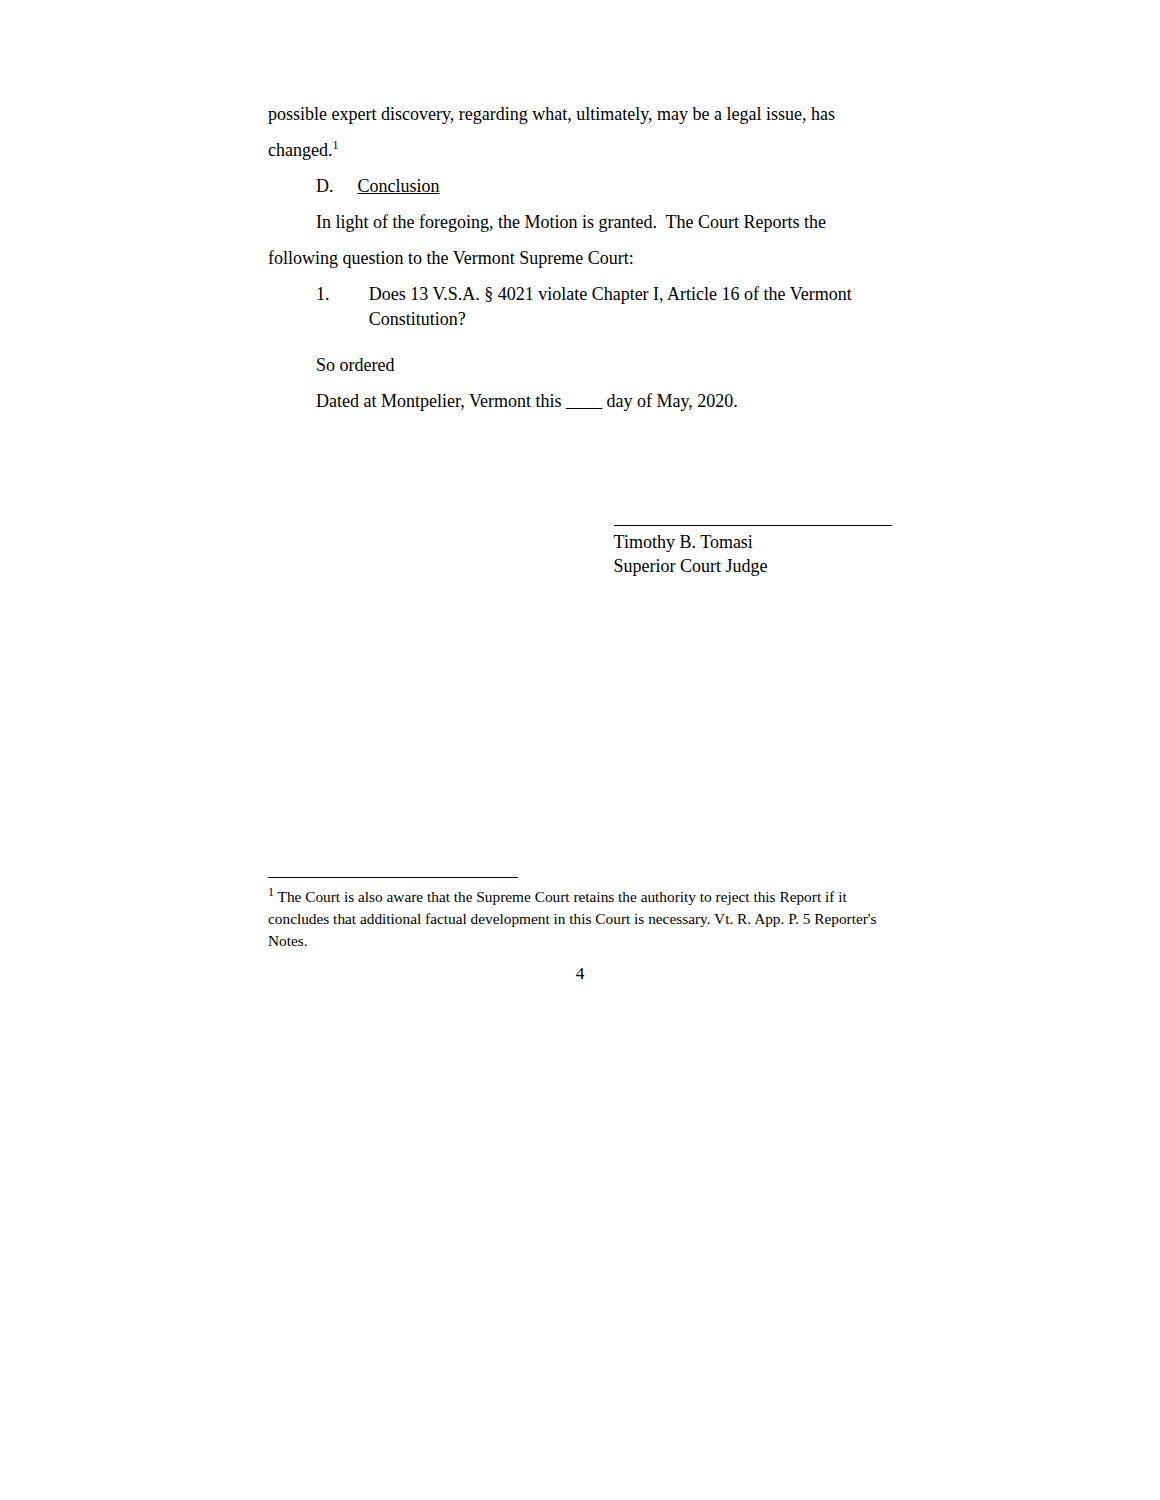possible expert discovery, regarding what, ultimately, may be a legal issue, has changed.1
D. Conclusion
In light of the foregoing, the Motion is granted. The Court Reports the following question to the Vermont Supreme Court:
1. Does 13 V.S.A. § 4021 violate Chapter I, Article 16 of the Vermont Constitution?
So ordered
Dated at Montpelier, Vermont this ____ day of May, 2020.
Timothy B. Tomasi
Superior Court Judge
1 The Court is also aware that the Supreme Court retains the authority to reject this Report if it concludes that additional factual development in this Court is necessary. Vt. R. App. P. 5 Reporter's Notes.
4